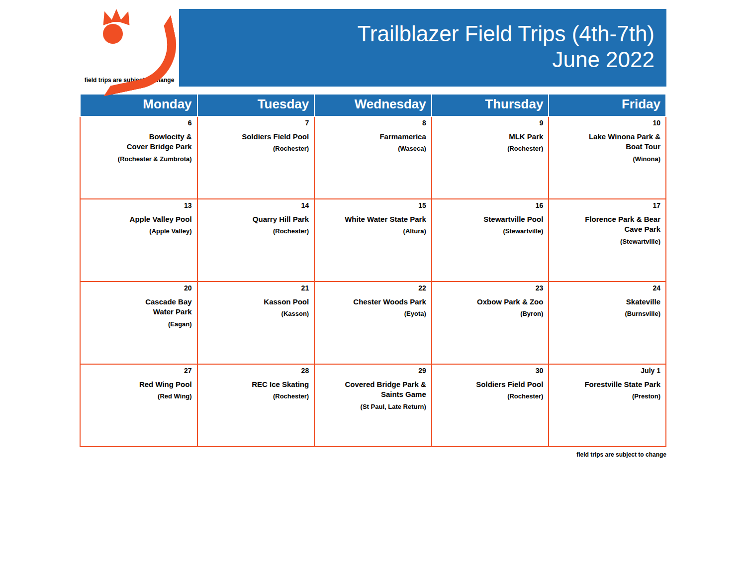field trips are subject to change
Trailblazer Field Trips (4th-7th)
June 2022
| Monday | Tuesday | Wednesday | Thursday | Friday |
| --- | --- | --- | --- | --- |
| 6 Bowlocity & Cover Bridge Park (Rochester & Zumbrota) | 7 Soldiers Field Pool (Rochester) | 8 Farmamerica (Waseca) | 9 MLK Park (Rochester) | 10 Lake Winona Park & Boat Tour (Winona) |
| 13 Apple Valley Pool (Apple Valley) | 14 Quarry Hill Park (Rochester) | 15 White Water State Park (Altura) | 16 Stewartville Pool (Stewartville) | 17 Florence Park & Bear Cave Park (Stewartville) |
| 20 Cascade Bay Water Park (Eagan) | 21 Kasson Pool (Kasson) | 22 Chester Woods Park (Eyota) | 23 Oxbow Park & Zoo (Byron) | 24 Skateville (Burnsville) |
| 27 Red Wing Pool (Red Wing) | 28 REC Ice Skating (Rochester) | 29 Covered Bridge Park & Saints Game (St Paul, Late Return) | 30 Soldiers Field Pool (Rochester) | July 1 Forestville State Park (Preston) |
field trips are subject to change